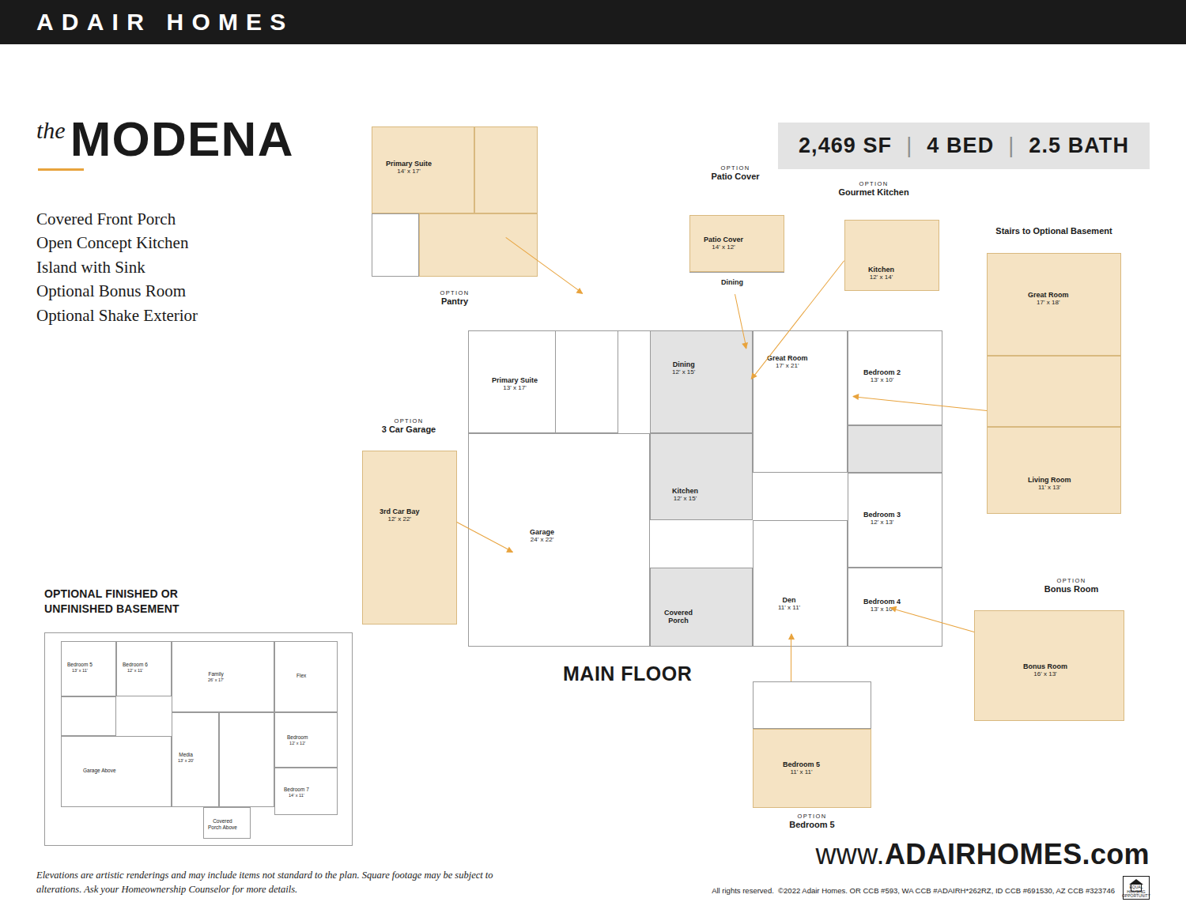ADAIR HOMES
the MODENA
Covered Front Porch
Open Concept Kitchen
Island with Sink
Optional Bonus Room
Optional Shake Exterior
2,469 SF| 4 BED| 2.5 BATH
Primary Suite14' x 17'
OPTION Pantry
OPTION Patio Cover
Patio Cover14' x 12'
Dining
OPTION Gourmet Kitchen
Kitchen12' x 14'
Stairs to Optional Basement
Great Room17' x 18'
Living Room11' x 13'
OPTION 3 Car Garage
3rd Car Bay12' x 22'
Primary Suite13' x 17'
Dining12' x 15'
Great Room17' x 21'
Bedroom 213' x 10'
Kitchen12' x 15'
Garage24' x 22'
Bedroom 312' x 13'
Bedroom 413' x 10'
Den11' x 11'
Covered
Porch
MAIN FLOOR
OPTION Bonus Room
Bonus Room16' x 13'
Bedroom 511' x 11'
OPTION Bedroom 5
OPTIONAL FINISHED OR
UNFINISHED BASEMENT
Bedroom 513' x 11'
Bedroom 612' x 11'
Family26' x 17'
Flex
Garage Above
Media13' x 20'
Bedroom12' x 12'
Bedroom 714' x 11'
Covered
Porch Above
Elevations are artistic renderings and may include items not standard to the plan. Square footage may be subject to alterations. Ask your Homeownership Counselor for more details.
www. ADAIRHOMES.com
All rights reserved. ©2022 Adair Homes. OR CCB #593, WA CCB #ADAIRH*262RZ, ID CCB #691530, AZ CCB #323746
EQUAL HOUSING
OPPORTUNITY